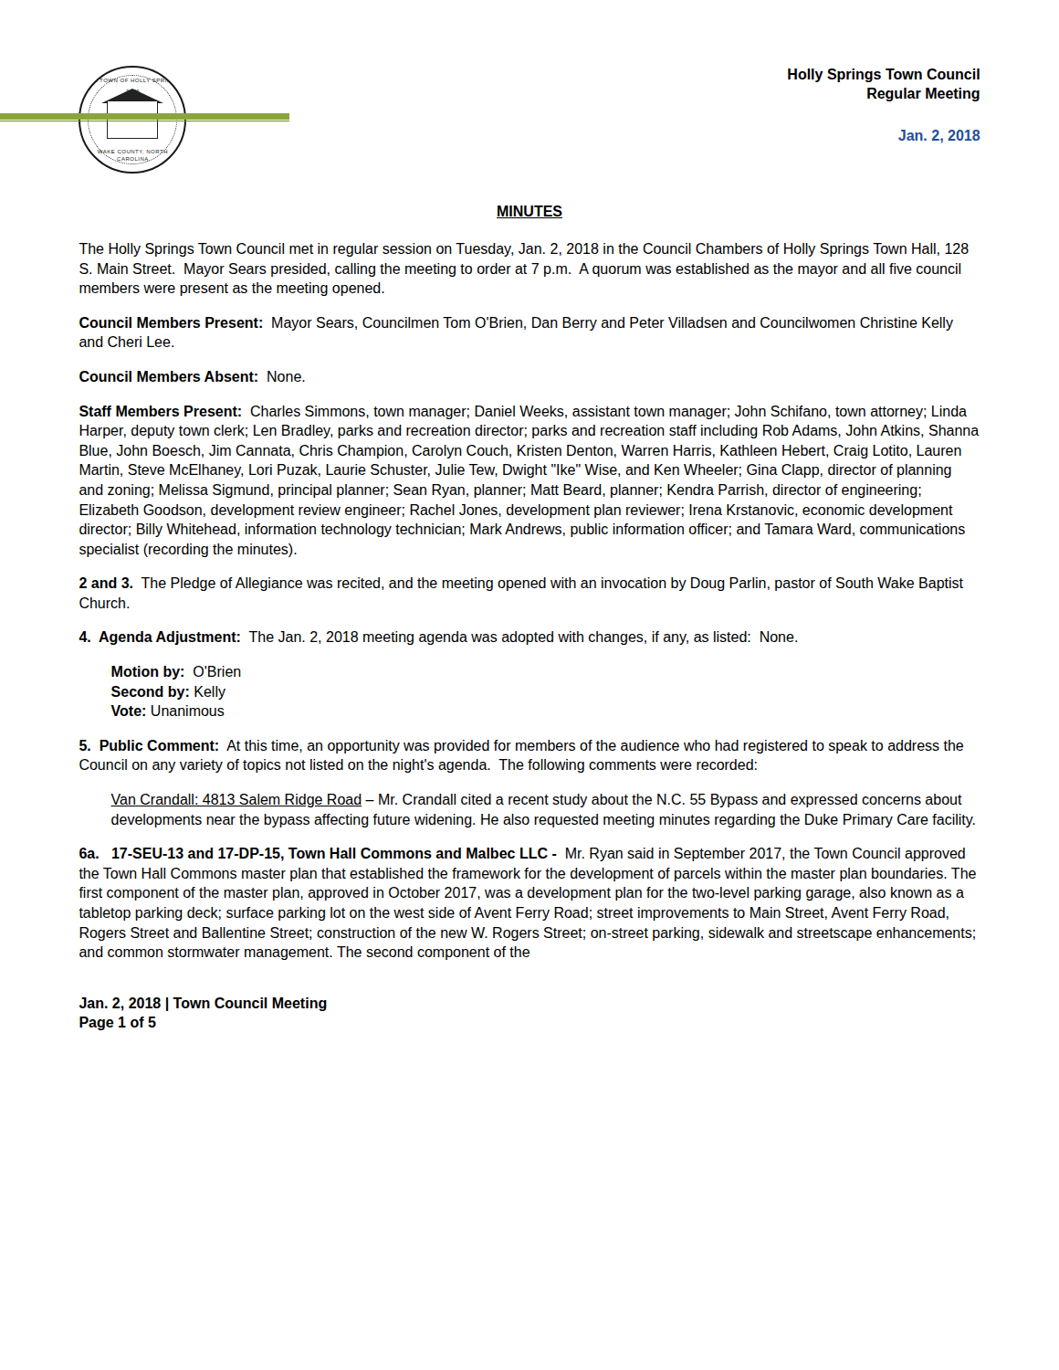THE TOWN OF HOLLY SPRINGS
1876
WAKE COUNTY, NORTH CAROLINA
Holly Springs Town Council
Regular Meeting
Jan. 2, 2018
MINUTES
The Holly Springs Town Council met in regular session on Tuesday, Jan. 2, 2018 in the Council Chambers of Holly Springs Town Hall, 128 S. Main Street. Mayor Sears presided, calling the meeting to order at 7 p.m. A quorum was established as the mayor and all five council members were present as the meeting opened.
Council Members Present: Mayor Sears, Councilmen Tom O'Brien, Dan Berry and Peter Villadsen and Councilwomen Christine Kelly and Cheri Lee.
Council Members Absent: None.
Staff Members Present: Charles Simmons, town manager; Daniel Weeks, assistant town manager; John Schifano, town attorney; Linda Harper, deputy town clerk; Len Bradley, parks and recreation director; parks and recreation staff including Rob Adams, John Atkins, Shanna Blue, John Boesch, Jim Cannata, Chris Champion, Carolyn Couch, Kristen Denton, Warren Harris, Kathleen Hebert, Craig Lotito, Lauren Martin, Steve McElhaney, Lori Puzak, Laurie Schuster, Julie Tew, Dwight "Ike" Wise, and Ken Wheeler; Gina Clapp, director of planning and zoning; Melissa Sigmund, principal planner; Sean Ryan, planner; Matt Beard, planner; Kendra Parrish, director of engineering; Elizabeth Goodson, development review engineer; Rachel Jones, development plan reviewer; Irena Krstanovic, economic development director; Billy Whitehead, information technology technician; Mark Andrews, public information officer; and Tamara Ward, communications specialist (recording the minutes).
2 and 3. The Pledge of Allegiance was recited, and the meeting opened with an invocation by Doug Parlin, pastor of South Wake Baptist Church.
4. Agenda Adjustment: The Jan. 2, 2018 meeting agenda was adopted with changes, if any, as listed: None.
Motion by: O'Brien
Second by: Kelly
Vote: Unanimous
5. Public Comment: At this time, an opportunity was provided for members of the audience who had registered to speak to address the Council on any variety of topics not listed on the night's agenda. The following comments were recorded:
Van Crandall: 4813 Salem Ridge Road – Mr. Crandall cited a recent study about the N.C. 55 Bypass and expressed concerns about developments near the bypass affecting future widening. He also requested meeting minutes regarding the Duke Primary Care facility.
6a. 17-SEU-13 and 17-DP-15, Town Hall Commons and Malbec LLC - Mr. Ryan said in September 2017, the Town Council approved the Town Hall Commons master plan that established the framework for the development of parcels within the master plan boundaries. The first component of the master plan, approved in October 2017, was a development plan for the two-level parking garage, also known as a tabletop parking deck; surface parking lot on the west side of Avent Ferry Road; street improvements to Main Street, Avent Ferry Road, Rogers Street and Ballentine Street; construction of the new W. Rogers Street; on-street parking, sidewalk and streetscape enhancements; and common stormwater management. The second component of the
Jan. 2, 2018 | Town Council Meeting
Page 1 of 5